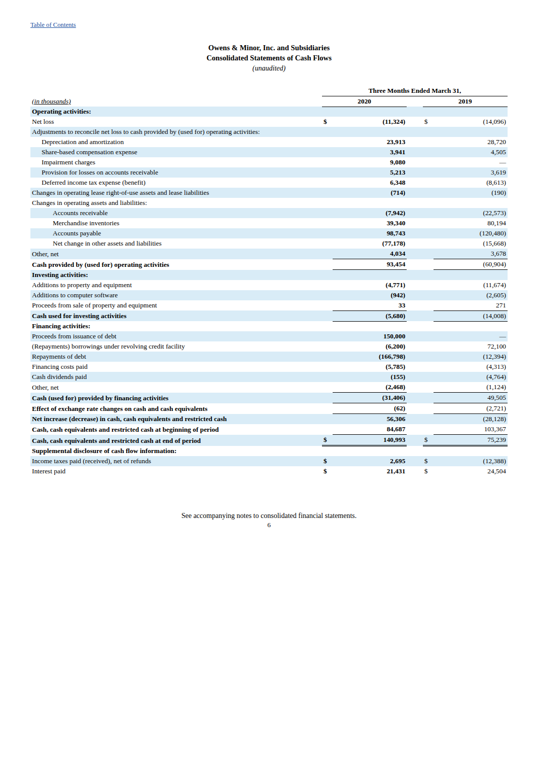Table of Contents
Owens & Minor, Inc. and Subsidiaries
Consolidated Statements of Cash Flows
(unaudited)
| | | Three Months Ended March 31, |
| (in thousands) | | 2020 | | 2019 |
| Operating activities: | | | | | | |
| Net loss | | $ | (11,324) | | $ | (14,096) |
| Adjustments to reconcile net loss to cash provided by (used for) operating activities: | | | | | | |
| Depreciation and amortization | | | 23,913 | | | 28,720 |
| Share-based compensation expense | | | 3,941 | | | 4,505 |
| Impairment charges | | | 9,080 | | | — |
| Provision for losses on accounts receivable | | | 5,213 | | | 3,619 |
| Deferred income tax expense (benefit) | | | 6,348 | | | (8,613) |
| Changes in operating lease right-of-use assets and lease liabilities | | | (714) | | | (190) |
| Changes in operating assets and liabilities: | | | | | | |
| Accounts receivable | | | (7,942) | | | (22,573) |
| Merchandise inventories | | | 39,340 | | | 80,194 |
| Accounts payable | | | 98,743 | | | (120,480) |
| Net change in other assets and liabilities | | | (77,178) | | | (15,668) |
| Other, net | | | 4,034 | | | 3,678 |
| Cash provided by (used for) operating activities | | | 93,454 | | | (60,904) |
| Investing activities: | | | | | | |
| Additions to property and equipment | | | (4,771) | | | (11,674) |
| Additions to computer software | | | (942) | | | (2,605) |
| Proceeds from sale of property and equipment | | | 33 | | | 271 |
| Cash used for investing activities | | | (5,680) | | | (14,008) |
| Financing activities: | | | | | | |
| Proceeds from issuance of debt | | | 150,000 | | | — |
| (Repayments) borrowings under revolving credit facility | | | (6,200) | | | 72,100 |
| Repayments of debt | | | (166,798) | | | (12,394) |
| Financing costs paid | | | (5,785) | | | (4,313) |
| Cash dividends paid | | | (155) | | | (4,764) |
| Other, net | | | (2,468) | | | (1,124) |
| Cash (used for) provided by financing activities | | | (31,406) | | | 49,505 |
| Effect of exchange rate changes on cash and cash equivalents | | | (62) | | | (2,721) |
| Net increase (decrease) in cash, cash equivalents and restricted cash | | | 56,306 | | | (28,128) |
| Cash, cash equivalents and restricted cash at beginning of period | | | 84,687 | | | 103,367 |
| Cash, cash equivalents and restricted cash at end of period | | $ | 140,993 | | $ | 75,239 |
| Supplemental disclosure of cash flow information: | | | | | | |
| Income taxes paid (received), net of refunds | | $ | 2,695 | | $ | (12,388) |
| Interest paid | | $ | 21,431 | | $ | 24,504 |
See accompanying notes to consolidated financial statements.
6